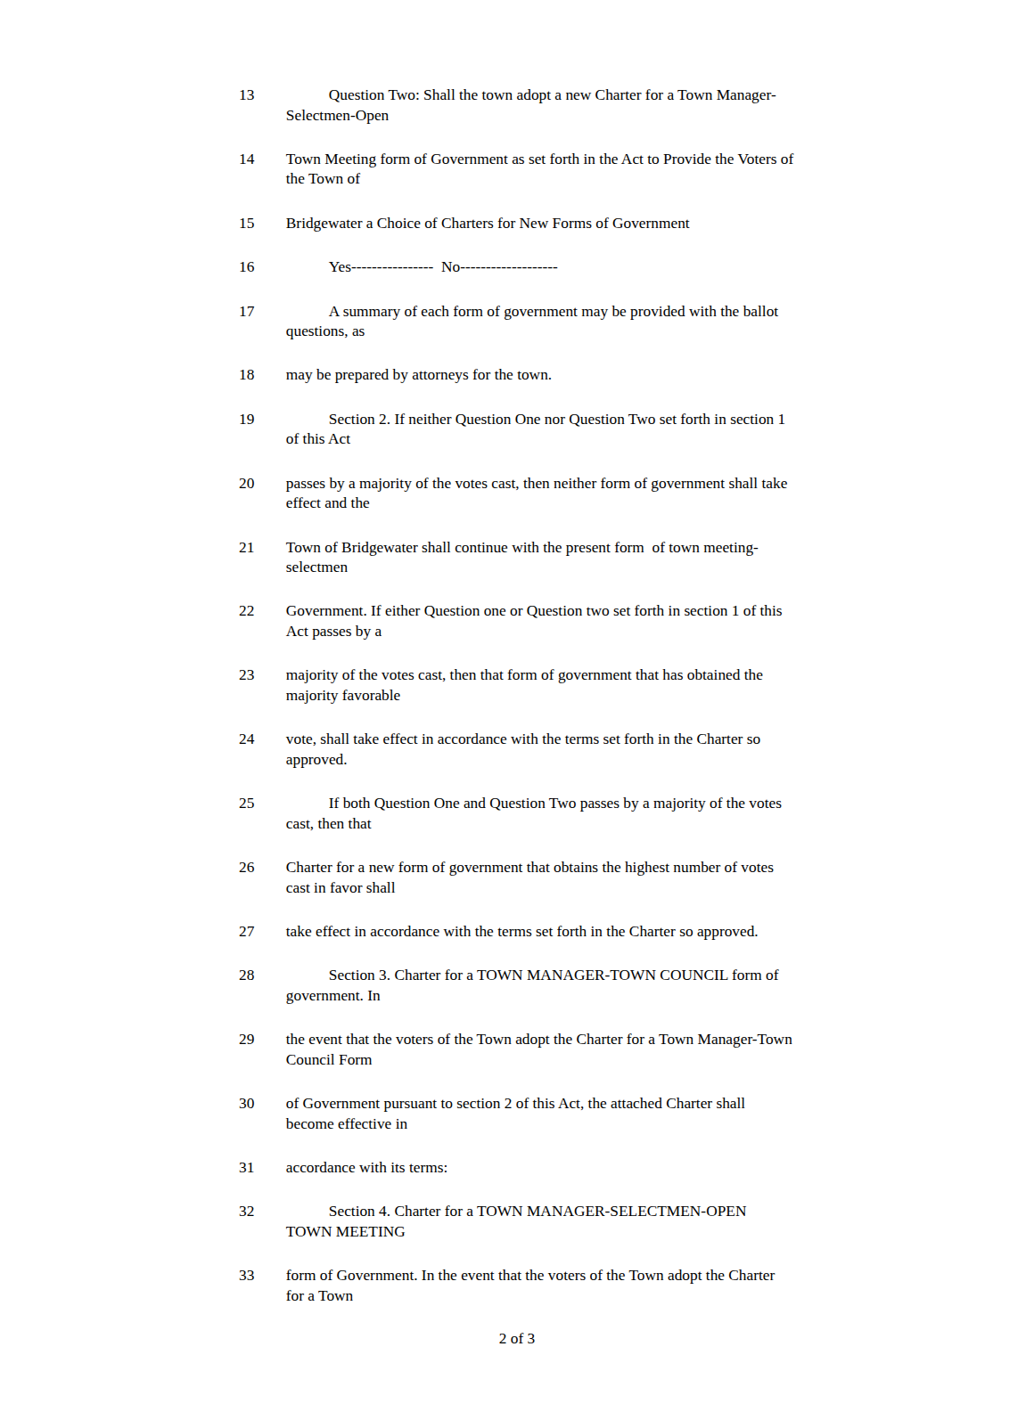13
Question Two: Shall the town adopt a new Charter for a Town Manager-Selectmen-Open
14
Town Meeting form of Government as set forth in the Act to Provide the Voters of the Town of
15
Bridgewater a Choice of Charters for New Forms of Government
16
Yes---------------- No-------------------
17
A summary of each form of government may be provided with the ballot questions, as
18
may be prepared by attorneys for the town.
19
Section 2. If neither Question One nor Question Two set forth in section 1 of this Act
20
passes by a majority of the votes cast, then neither form of government shall take effect and the
21
Town of Bridgewater shall continue with the present form of town meeting-selectmen
22
Government. If either Question one or Question two set forth in section 1 of this Act passes by a
23
majority of the votes cast, then that form of government that has obtained the majority favorable
24
vote, shall take effect in accordance with the terms set forth in the Charter so approved.
25
If both Question One and Question Two passes by a majority of the votes cast, then that
26
Charter for a new form of government that obtains the highest number of votes cast in favor shall
27
take effect in accordance with the terms set forth in the Charter so approved.
28
Section 3. Charter for a TOWN MANAGER-TOWN COUNCIL form of government. In
29
the event that the voters of the Town adopt the Charter for a Town Manager-Town Council Form
30
of Government pursuant to section 2 of this Act, the attached Charter shall become effective in
31
accordance with its terms:
32
Section 4. Charter for a TOWN MANAGER-SELECTMEN-OPEN TOWN MEETING
33
form of Government. In the event that the voters of the Town adopt the Charter for a Town
2 of 3